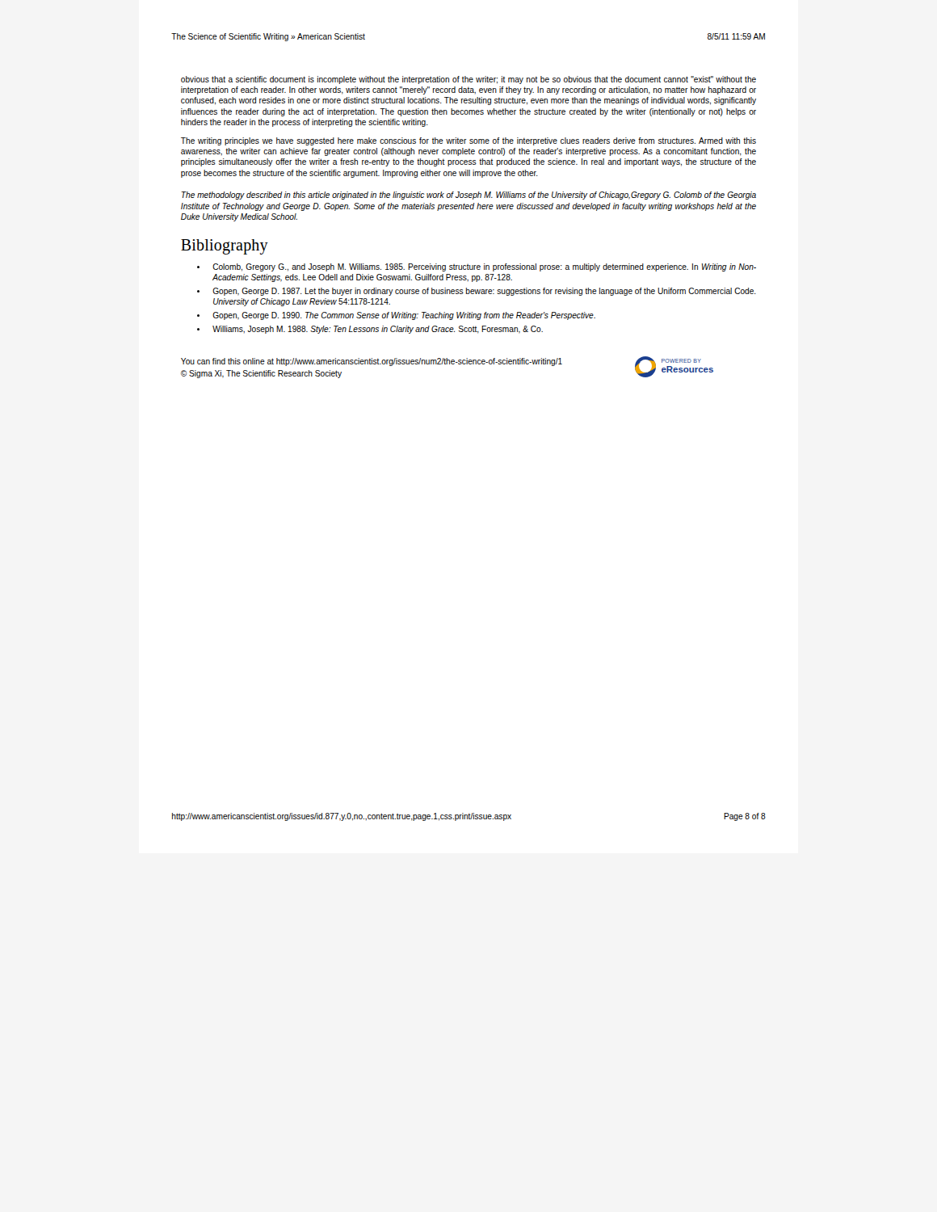The Science of Scientific Writing » American Scientist 8/5/11 11:59 AM
obvious that a scientific document is incomplete without the interpretation of the writer; it may not be so obvious that the document cannot "exist" without the interpretation of each reader. In other words, writers cannot "merely" record data, even if they try. In any recording or articulation, no matter how haphazard or confused, each word resides in one or more distinct structural locations. The resulting structure, even more than the meanings of individual words, significantly influences the reader during the act of interpretation. The question then becomes whether the structure created by the writer (intentionally or not) helps or hinders the reader in the process of interpreting the scientific writing.
The writing principles we have suggested here make conscious for the writer some of the interpretive clues readers derive from structures. Armed with this awareness, the writer can achieve far greater control (although never complete control) of the reader's interpretive process. As a concomitant function, the principles simultaneously offer the writer a fresh re-entry to the thought process that produced the science. In real and important ways, the structure of the prose becomes the structure of the scientific argument. Improving either one will improve the other.
The methodology described in this article originated in the linguistic work of Joseph M. Williams of the University of Chicago,Gregory G. Colomb of the Georgia Institute of Technology and George D. Gopen. Some of the materials presented here were discussed and developed in faculty writing workshops held at the Duke University Medical School.
Bibliography
Colomb, Gregory G., and Joseph M. Williams. 1985. Perceiving structure in professional prose: a multiply determined experience. In Writing in Non-Academic Settings, eds. Lee Odell and Dixie Goswami. Guilford Press, pp. 87-128.
Gopen, George D. 1987. Let the buyer in ordinary course of business beware: suggestions for revising the language of the Uniform Commercial Code. University of Chicago Law Review 54:1178-1214.
Gopen, George D. 1990. The Common Sense of Writing: Teaching Writing from the Reader's Perspective.
Williams, Joseph M. 1988. Style: Ten Lessons in Clarity and Grace. Scott, Foresman, & Co.
You can find this online at http://www.americanscientist.org/issues/num2/the-science-of-scientific-writing/1
© Sigma Xi, The Scientific Research Society
Powered by
eResources
http://www.americanscientist.org/issues/id.877,y.0,no.,content.true,page.1,css.print/issue.aspx Page 8 of 8